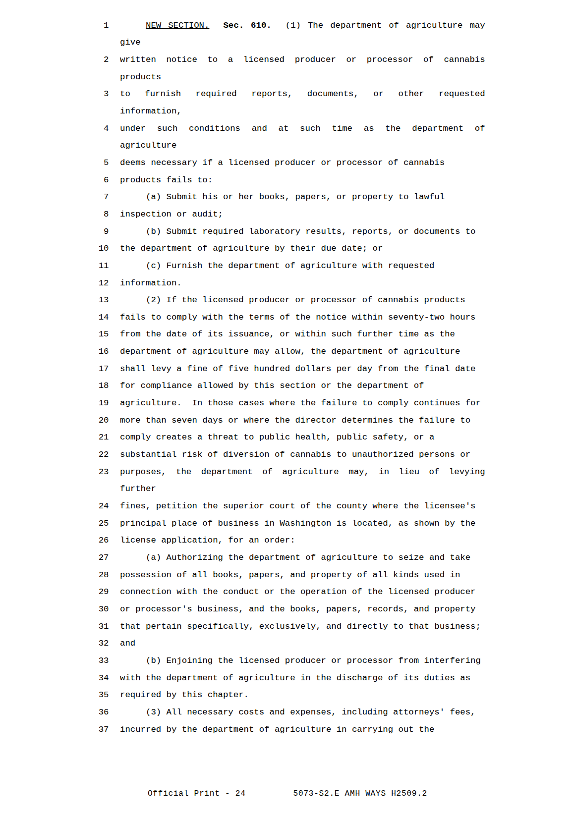NEW SECTION. Sec. 610. (1) The department of agriculture may give
written notice to a licensed producer or processor of cannabis products
to furnish required reports, documents, or other requested information,
under such conditions and at such time as the department of agriculture
deems necessary if a licensed producer or processor of cannabis
products fails to:
(a) Submit his or her books, papers, or property to lawful
inspection or audit;
(b) Submit required laboratory results, reports, or documents to
the department of agriculture by their due date; or
(c) Furnish the department of agriculture with requested
information.
(2) If the licensed producer or processor of cannabis products
fails to comply with the terms of the notice within seventy-two hours
from the date of its issuance, or within such further time as the
department of agriculture may allow, the department of agriculture
shall levy a fine of five hundred dollars per day from the final date
for compliance allowed by this section or the department of
agriculture. In those cases where the failure to comply continues for
more than seven days or where the director determines the failure to
comply creates a threat to public health, public safety, or a
substantial risk of diversion of cannabis to unauthorized persons or
purposes, the department of agriculture may, in lieu of levying further
fines, petition the superior court of the county where the licensee's
principal place of business in Washington is located, as shown by the
license application, for an order:
(a) Authorizing the department of agriculture to seize and take
possession of all books, papers, and property of all kinds used in
connection with the conduct or the operation of the licensed producer
or processor's business, and the books, papers, records, and property
that pertain specifically, exclusively, and directly to that business;
and
(b) Enjoining the licensed producer or processor from interfering
with the department of agriculture in the discharge of its duties as
required by this chapter.
(3) All necessary costs and expenses, including attorneys' fees,
incurred by the department of agriculture in carrying out the
Official Print - 245073-S2.E AMH WAYS H2509.2